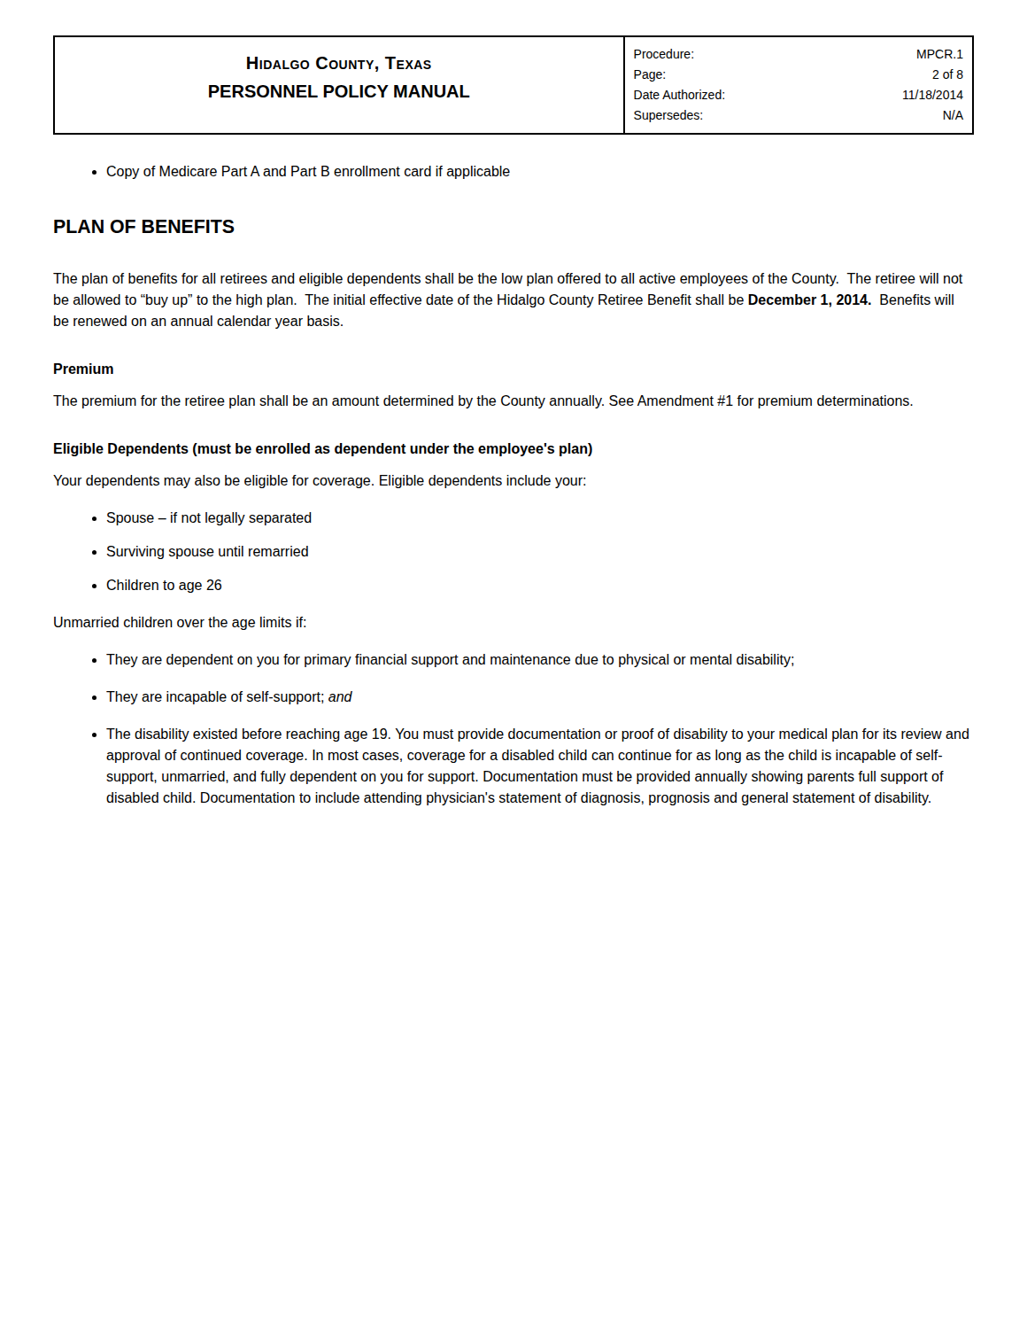| Hidalgo County, Texas PERSONNEL POLICY MANUAL | / Procedure: / MPCR.1 / / Page: / 2 of 8 / / Date Authorized: / 11/18/2014 / / Supersedes: / N/A / |
Copy of Medicare Part A and Part B enrollment card if applicable
PLAN OF BENEFITS
The plan of benefits for all retirees and eligible dependents shall be the low plan offered to all active employees of the County. The retiree will not be allowed to “buy up” to the high plan. The initial effective date of the Hidalgo County Retiree Benefit shall be December 1, 2014. Benefits will be renewed on an annual calendar year basis.
Premium
The premium for the retiree plan shall be an amount determined by the County annually. See Amendment #1 for premium determinations.
Eligible Dependents (must be enrolled as dependent under the employee's plan)
Your dependents may also be eligible for coverage. Eligible dependents include your:
Spouse – if not legally separated
Surviving spouse until remarried
Children to age 26
Unmarried children over the age limits if:
They are dependent on you for primary financial support and maintenance due to physical or mental disability;
They are incapable of self-support; and
The disability existed before reaching age 19. You must provide documentation or proof of disability to your medical plan for its review and approval of continued coverage. In most cases, coverage for a disabled child can continue for as long as the child is incapable of self-support, unmarried, and fully dependent on you for support. Documentation must be provided annually showing parents full support of disabled child. Documentation to include attending physician's statement of diagnosis, prognosis and general statement of disability.